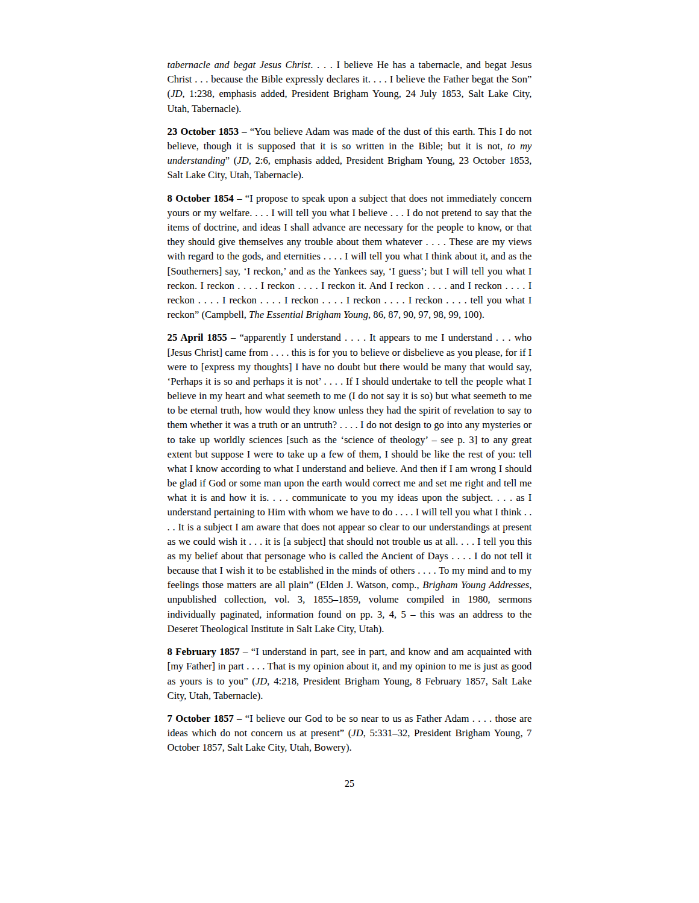tabernacle and begat Jesus Christ. . . . I believe He has a tabernacle, and begat Jesus Christ . . . because the Bible expressly declares it. . . . I believe the Father begat the Son” (JD, 1:238, emphasis added, President Brigham Young, 24 July 1853, Salt Lake City, Utah, Tabernacle).
23 October 1853 – “You believe Adam was made of the dust of this earth. This I do not believe, though it is supposed that it is so written in the Bible; but it is not, to my understanding” (JD, 2:6, emphasis added, President Brigham Young, 23 October 1853, Salt Lake City, Utah, Tabernacle).
8 October 1854 – “I propose to speak upon a subject that does not immediately concern yours or my welfare. . . . I will tell you what I believe . . . I do not pretend to say that the items of doctrine, and ideas I shall advance are necessary for the people to know, or that they should give themselves any trouble about them whatever . . . . These are my views with regard to the gods, and eternities . . . . I will tell you what I think about it, and as the [Southerners] say, ‘I reckon,’ and as the Yankees say, ‘I guess’; but I will tell you what I reckon. I reckon . . . . I reckon . . . . I reckon it. And I reckon . . . . and I reckon . . . . I reckon . . . . I reckon . . . . I reckon . . . . I reckon . . . . I reckon . . . . tell you what I reckon” (Campbell, The Essential Brigham Young, 86, 87, 90, 97, 98, 99, 100).
25 April 1855 – “apparently I understand . . . . It appears to me I understand . . . who [Jesus Christ] came from . . . . this is for you to believe or disbelieve as you please, for if I were to [express my thoughts] I have no doubt but there would be many that would say, ‘Perhaps it is so and perhaps it is not’ . . . . If I should undertake to tell the people what I believe in my heart and what seemeth to me (I do not say it is so) but what seemeth to me to be eternal truth, how would they know unless they had the spirit of revelation to say to them whether it was a truth or an untruth? . . . . I do not design to go into any mysteries or to take up worldly sciences [such as the ‘science of theology’ – see p. 3] to any great extent but suppose I were to take up a few of them, I should be like the rest of you: tell what I know according to what I understand and believe. And then if I am wrong I should be glad if God or some man upon the earth would correct me and set me right and tell me what it is and how it is. . . . communicate to you my ideas upon the subject. . . . as I understand pertaining to Him with whom we have to do . . . . I will tell you what I think . . . . It is a subject I am aware that does not appear so clear to our understandings at present as we could wish it . . . it is [a subject] that should not trouble us at all. . . . I tell you this as my belief about that personage who is called the Ancient of Days . . . . I do not tell it because that I wish it to be established in the minds of others . . . . To my mind and to my feelings those matters are all plain” (Elden J. Watson, comp., Brigham Young Addresses, unpublished collection, vol. 3, 1855–1859, volume compiled in 1980, sermons individually paginated, information found on pp. 3, 4, 5 – this was an address to the Deseret Theological Institute in Salt Lake City, Utah).
8 February 1857 – “I understand in part, see in part, and know and am acquainted with [my Father] in part . . . . That is my opinion about it, and my opinion to me is just as good as yours is to you” (JD, 4:218, President Brigham Young, 8 February 1857, Salt Lake City, Utah, Tabernacle).
7 October 1857 – “I believe our God to be so near to us as Father Adam . . . . those are ideas which do not concern us at present” (JD, 5:331–32, President Brigham Young, 7 October 1857, Salt Lake City, Utah, Bowery).
25